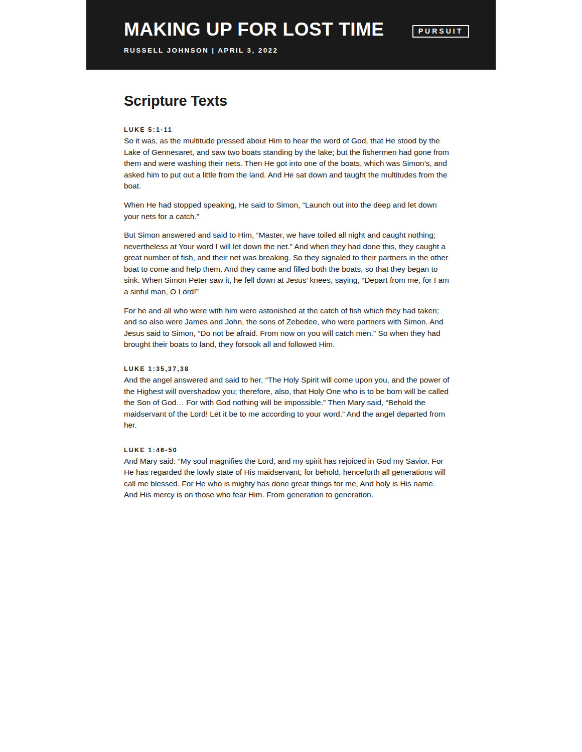Making Up For Lost Time
Russell Johnson | April 3, 2022
Pursuit
Scripture Texts
Luke 5:1-11
So it was, as the multitude pressed about Him to hear the word of God, that He stood by the Lake of Gennesaret, and saw two boats standing by the lake; but the fishermen had gone from them and were washing their nets. Then He got into one of the boats, which was Simon’s, and asked him to put out a little from the land. And He sat down and taught the multitudes from the boat.
When He had stopped speaking, He said to Simon, “Launch out into the deep and let down your nets for a catch.”
But Simon answered and said to Him, “Master, we have toiled all night and caught nothing; nevertheless at Your word I will let down the net.” And when they had done this, they caught a great number of fish, and their net was breaking. So they signaled to their partners in the other boat to come and help them. And they came and filled both the boats, so that they began to sink. When Simon Peter saw it, he fell down at Jesus’ knees, saying, “Depart from me, for I am a sinful man, O Lord!”
For he and all who were with him were astonished at the catch of fish which they had taken; and so also were James and John, the sons of Zebedee, who were partners with Simon. And Jesus said to Simon, “Do not be afraid. From now on you will catch men.” So when they had brought their boats to land, they forsook all and followed Him.
Luke 1:35,37,38
And the angel answered and said to her, “The Holy Spirit will come upon you, and the power of the Highest will overshadow you; therefore, also, that Holy One who is to be born will be called the Son of God… For with God nothing will be impossible.” Then Mary said, “Behold the maidservant of the Lord! Let it be to me according to your word.” And the angel departed from her.
Luke 1:46-50
And Mary said: “My soul magnifies the Lord, and my spirit has rejoiced in God my Savior. For He has regarded the lowly state of His maidservant; for behold, henceforth all generations will call me blessed. For He who is mighty has done great things for me, And holy is His name. And His mercy is on those who fear Him. From generation to generation.